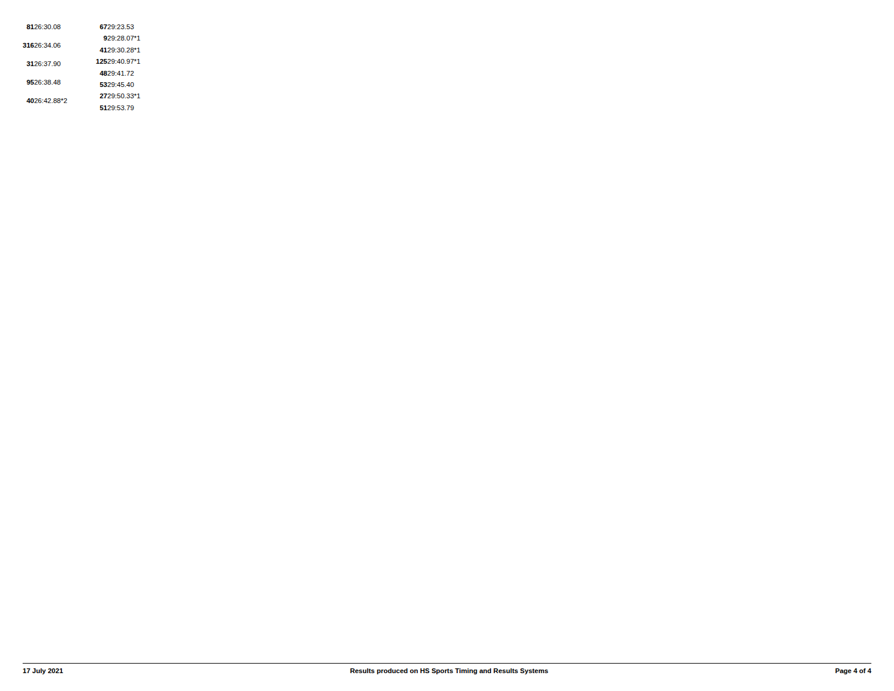| 81 | 26:30.08 | |
| 316 | 26:34.06 | |
| 31 | 26:37.90 | |
| 95 | 26:38.48 | |
| 40 | 26:42.88 | *2 |
| 67 | 29:23.53 | |
| 9 | 29:28.07 | *1 |
| 41 | 29:30.28 | *1 |
| 125 | 29:40.97 | *1 |
| 48 | 29:41.72 | |
| 53 | 29:45.40 | |
| 27 | 29:50.33 | *1 |
| 51 | 29:53.79 | |
17 July 2021
Results produced on HS Sports Timing and Results Systems
Page 4 of 4